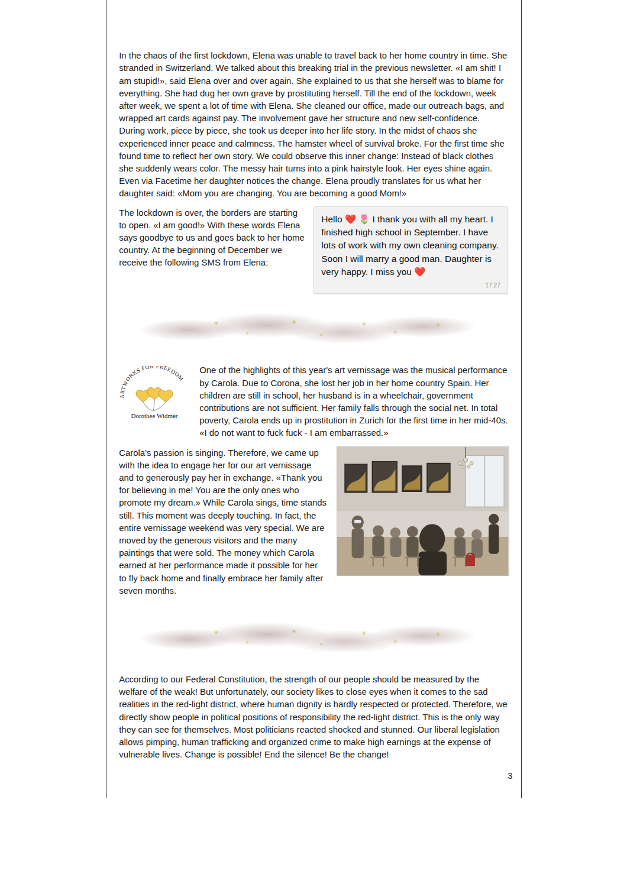In the chaos of the first lockdown, Elena was unable to travel back to her home country in time. She stranded in Switzerland. We talked about this breaking trial in the previous newsletter. «I am shit! I am stupid!», said Elena over and over again. She explained to us that she herself was to blame for everything. She had dug her own grave by prostituting herself. Till the end of the lockdown, week after week, we spent a lot of time with Elena. She cleaned our office, made our outreach bags, and wrapped art cards against pay. The involvement gave her structure and new self-confidence. During work, piece by piece, she took us deeper into her life story. In the midst of chaos she experienced inner peace and calmness. The hamster wheel of survival broke. For the first time she found time to reflect her own story. We could observe this inner change: Instead of black clothes she suddenly wears color. The messy hair turns into a pink hairstyle look. Her eyes shine again. Even via Facetime her daughter notices the change. Elena proudly translates for us what her daughter said: «Mom you are changing. You are becoming a good Mom!»
The lockdown is over, the borders are starting to open. «I am good!» With these words Elena says goodbye to us and goes back to her home country. At the beginning of December we receive the following SMS from Elena:
Hello ❤️ 🌷 I thank you with all my heart. I finished high school in September. I have lots of work with my own cleaning company. Soon I will marry a good man. Daughter is very happy. I miss you ❤️ 17:27
ARTWORKS FOR FREEDOM Dorothee Widmer
One of the highlights of this year's art vernissage was the musical performance by Carola. Due to Corona, she lost her job in her home country Spain. Her children are still in school, her husband is in a wheelchair, government contributions are not sufficient. Her family falls through the social net. In total poverty, Carola ends up in prostitution in Zurich for the first time in her mid-40s. «I do not want to fuck fuck - I am embarrassed.»
Carola's passion is singing. Therefore, we came up with the idea to engage her for our art vernissage and to generously pay her in exchange. «Thank you for believing in me! You are the only ones who promote my dream.» While Carola sings, time stands still. This moment was deeply touching. In fact, the entire vernissage weekend was very special. We are moved by the generous visitors and the many paintings that were sold. The money which Carola earned at her performance made it possible for her to fly back home and finally embrace her family after seven months.
According to our Federal Constitution, the strength of our people should be measured by the welfare of the weak! But unfortunately, our society likes to close eyes when it comes to the sad realities in the red-light district, where human dignity is hardly respected or protected. Therefore, we directly show people in political positions of responsibility the red-light district. This is the only way they can see for themselves. Most politicians reacted shocked and stunned. Our liberal legislation allows pimping, human trafficking and organized crime to make high earnings at the expense of vulnerable lives. Change is possible! End the silence! Be the change!
3